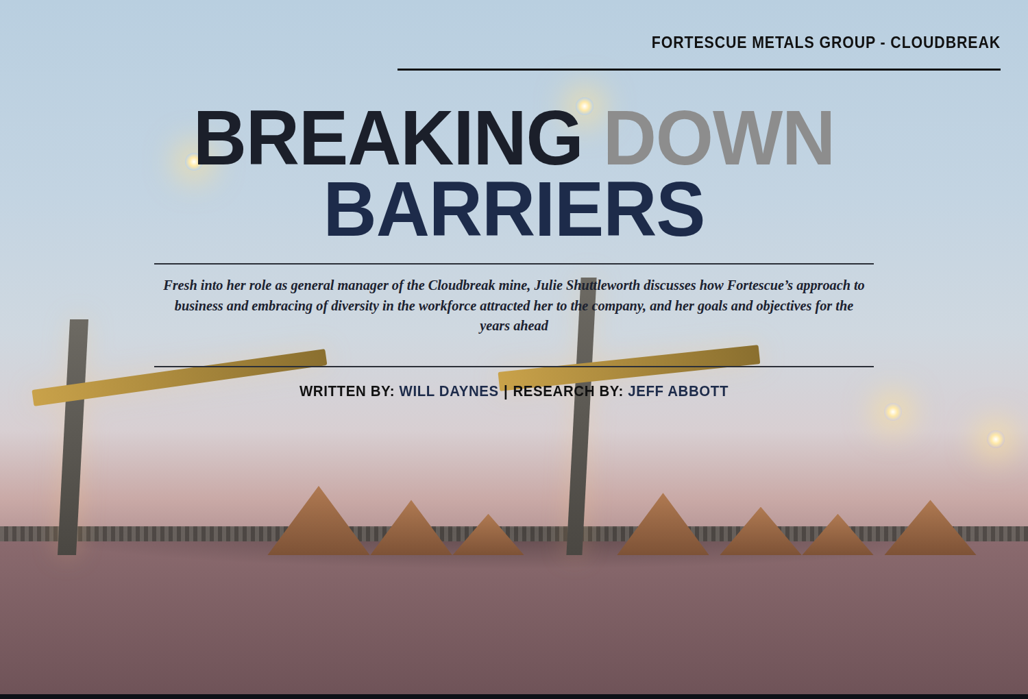Fortescue Metals Group - Cloudbreak
Breaking Down Barriers
Fresh into her role as general manager of the Cloudbreak mine, Julie Shuttleworth discusses how Fortescue’s approach to business and embracing of diversity in the workforce attracted her to the company, and her goals and objectives for the years ahead
Written by: Will Daynes|Research by: Jeff Abbott